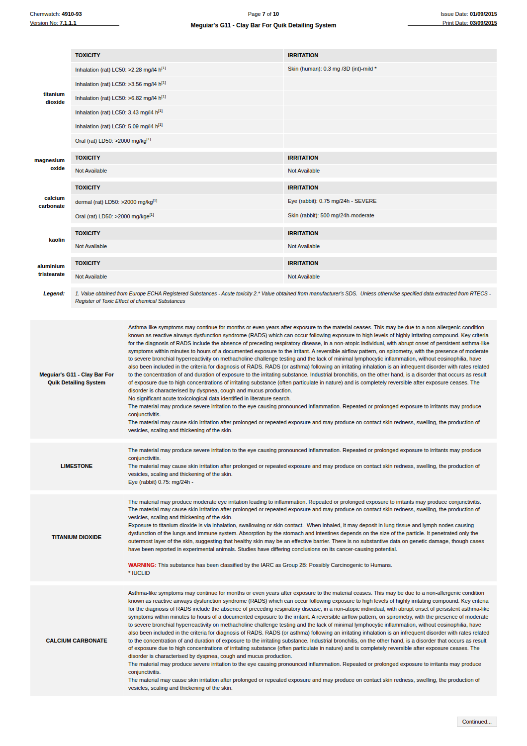Chemwatch: 4910-93
Version No: 7.1.1.1
Issue Date: 01/09/2015
Print Date: 03/09/2015
Page 7 of 10
Meguiar's G11 - Clay Bar For Quik Detailing System
| titanium dioxide | TOXICITY | IRRITATION |
| Inhalation (rat) LC50: >2.28 mg/l4 h [1] | Skin (human): 0.3 mg /3D (int)-mild * |
| Inhalation (rat) LC50: >3.56 mg/l4 h [1] | |
| Inhalation (rat) LC50: >6.82 mg/l4 h [1] | |
| Inhalation (rat) LC50: 3.43 mg/l4 h [1] | |
| Inhalation (rat) LC50: 5.09 mg/l4 h [1] | |
| Oral (rat) LD50: >2000 mg/kg [1] | |
| magnesium oxide | TOXICITY | IRRITATION |
| Not Available | Not Available |
| calcium carbonate | TOXICITY | IRRITATION |
| dermal (rat) LD50: >2000 mg/kg [1] | Eye (rabbit): 0.75 mg/24h - SEVERE |
| Oral (rat) LD50: >2000 mg/kge [1] | Skin (rabbit): 500 mg/24h-moderate |
| kaolin | TOXICITY | IRRITATION |
| Not Available | Not Available |
| aluminium tristearate | TOXICITY | IRRITATION |
| Not Available | Not Available |
| Legend: | 1. Value obtained from Europe ECHA Registered Substances - Acute toxicity 2.* Value obtained from manufacturer's SDS. Unless otherwise specified data extracted from RTECS - Register of Toxic Effect of chemical Substances |
| Meguiar's G11 - Clay Bar For Quik Detailing System | Asthma-like symptoms may continue for months or even years after exposure to the material ceases. This may be due to a non-allergenic condition known as reactive airways dysfunction syndrome (RADS) which can occur following exposure to high levels of highly irritating compound. Key criteria for the diagnosis of RADS include the absence of preceding respiratory disease, in a non-atopic individual, with abrupt onset of persistent asthma-like symptoms within minutes to hours of a documented exposure to the irritant. A reversible airflow pattern, on spirometry, with the presence of moderate to severe bronchial hyperreactivity on methacholine challenge testing and the lack of minimal lymphocytic inflammation, without eosinophilia, have also been included in the criteria for diagnosis of RADS. RADS (or asthma) following an irritating inhalation is an infrequent disorder with rates related to the concentration of and duration of exposure to the irritating substance. Industrial bronchitis, on the other hand, is a disorder that occurs as result of exposure due to high concentrations of irritating substance (often particulate in nature) and is completely reversible after exposure ceases. The disorder is characterised by dyspnea, cough and mucus production. No significant acute toxicological data identified in literature search. The material may produce severe irritation to the eye causing pronounced inflammation. Repeated or prolonged exposure to irritants may produce conjunctivitis. The material may cause skin irritation after prolonged or repeated exposure and may produce on contact skin redness, swelling, the production of vesicles, scaling and thickening of the skin. |
| LIMESTONE | The material may produce severe irritation to the eye causing pronounced inflammation. Repeated or prolonged exposure to irritants may produce conjunctivitis. The material may cause skin irritation after prolonged or repeated exposure and may produce on contact skin redness, swelling, the production of vesicles, scaling and thickening of the skin. Eye (rabbit) 0.75: mg/24h - |
| TITANIUM DIOXIDE | The material may produce moderate eye irritation leading to inflammation. Repeated or prolonged exposure to irritants may produce conjunctivitis. The material may cause skin irritation after prolonged or repeated exposure and may produce on contact skin redness, swelling, the production of vesicles, scaling and thickening of the skin. Exposure to titanium dioxide is via inhalation, swallowing or skin contact. When inhaled, it may deposit in lung tissue and lymph nodes causing dysfunction of the lungs and immune system. Absorption by the stomach and intestines depends on the size of the particle. It penetrated only the outermost layer of the skin, suggesting that healthy skin may be an effective barrier. There is no substantive data on genetic damage, though cases have been reported in experimental animals. Studies have differing conclusions on its cancer-causing potential. WARNING: This substance has been classified by the IARC as Group 2B: Possibly Carcinogenic to Humans. * IUCLID |
| CALCIUM CARBONATE | Asthma-like symptoms may continue for months or even years after exposure to the material ceases. This may be due to a non-allergenic condition known as reactive airways dysfunction syndrome (RADS) which can occur following exposure to high levels of highly irritating compound. Key criteria for the diagnosis of RADS include the absence of preceding respiratory disease, in a non-atopic individual, with abrupt onset of persistent asthma-like symptoms within minutes to hours of a documented exposure to the irritant. A reversible airflow pattern, on spirometry, with the presence of moderate to severe bronchial hyperreactivity on methacholine challenge testing and the lack of minimal lymphocytic inflammation, without eosinophilia, have also been included in the criteria for diagnosis of RADS. RADS (or asthma) following an irritating inhalation is an infrequent disorder with rates related to the concentration of and duration of exposure to the irritating substance. Industrial bronchitis, on the other hand, is a disorder that occurs as result of exposure due to high concentrations of irritating substance (often particulate in nature) and is completely reversible after exposure ceases. The disorder is characterised by dyspnea, cough and mucus production. The material may produce severe irritation to the eye causing pronounced inflammation. Repeated or prolonged exposure to irritants may produce conjunctivitis. The material may cause skin irritation after prolonged or repeated exposure and may produce on contact skin redness, swelling, the production of vesicles, scaling and thickening of the skin. |
Continued...